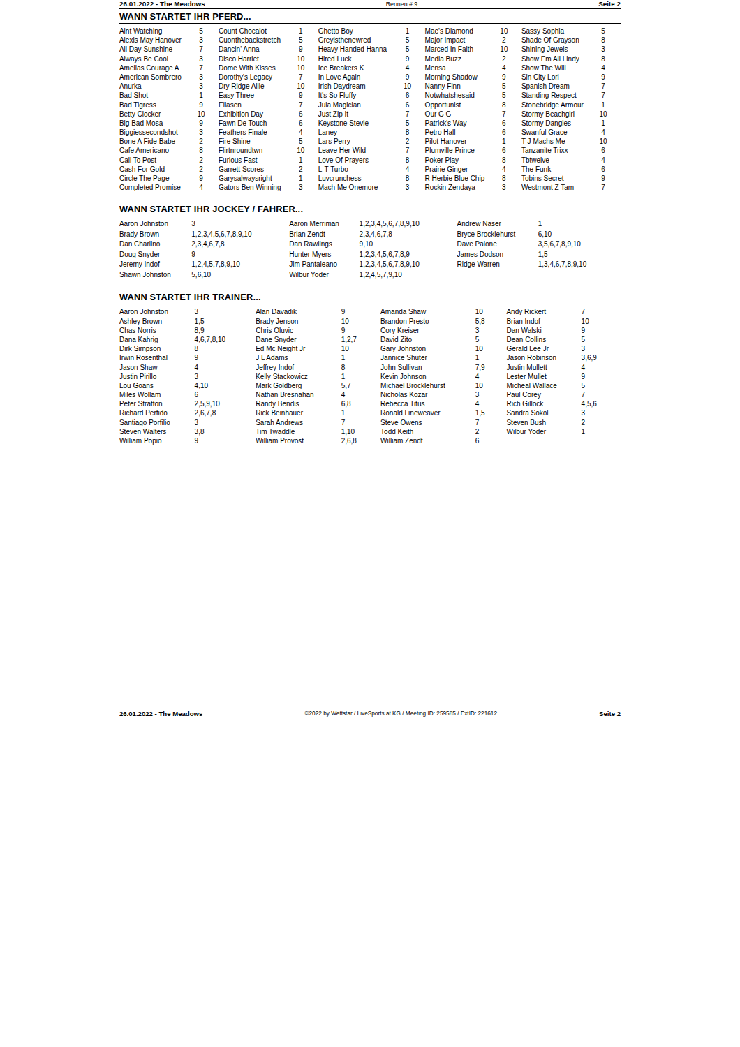26.01.2022 - The Meadows
Rennen # 9
Seite 2
WANN STARTET IHR PFERD...
| Aint Watching | 5 | Count Chocalot | 1 | Ghetto Boy | 1 | Mae's Diamond | 10 | Sassy Sophia | 5 |
| Alexis May Hanover | 3 | Cuonthebackstretch | 5 | Greyisthenewred | 5 | Major Impact | 2 | Shade Of Grayson | 8 |
| All Day Sunshine | 7 | Dancin' Anna | 9 | Heavy Handed Hanna | 5 | Marced In Faith | 10 | Shining Jewels | 3 |
| Always Be Cool | 3 | Disco Harriet | 10 | Hired Luck | 9 | Media Buzz | 2 | Show Em All Lindy | 8 |
| Amelias Courage A | 7 | Dome With Kisses | 10 | Ice Breakers K | 4 | Mensa | 4 | Show The Will | 4 |
| American Sombrero | 3 | Dorothy's Legacy | 7 | In Love Again | 9 | Morning Shadow | 9 | Sin City Lori | 9 |
| Anurka | 3 | Dry Ridge Allie | 10 | Irish Daydream | 10 | Nanny Finn | 5 | Spanish Dream | 7 |
| Bad Shot | 1 | Easy Three | 9 | It's So Fluffy | 6 | Notwhatshesaid | 5 | Standing Respect | 7 |
| Bad Tigress | 9 | Ellasen | 7 | Jula Magician | 6 | Opportunist | 8 | Stonebridge Armour | 1 |
| Betty Clocker | 10 | Exhibition Day | 6 | Just Zip It | 7 | Our G G | 7 | Stormy Beachgirl | 10 |
| Big Bad Mosa | 9 | Fawn De Touch | 6 | Keystone Stevie | 5 | Patrick's Way | 6 | Stormy Dangles | 1 |
| Biggiessecondshot | 3 | Feathers Finale | 4 | Laney | 8 | Petro Hall | 6 | Swanful Grace | 4 |
| Bone A Fide Babe | 2 | Fire Shine | 5 | Lars Perry | 2 | Pilot Hanover | 1 | T J Machs Me | 10 |
| Cafe Americano | 8 | Flirtnroundtwn | 10 | Leave Her Wild | 7 | Plumville Prince | 6 | Tanzanite Trixx | 6 |
| Call To Post | 2 | Furious Fast | 1 | Love Of Prayers | 8 | Poker Play | 8 | Tbtwelve | 4 |
| Cash For Gold | 2 | Garrett Scores | 2 | L-T Turbo | 4 | Prairie Ginger | 4 | The Funk | 6 |
| Circle The Page | 9 | Garysalwaysright | 1 | Luvcrunchess | 8 | R Herbie Blue Chip | 8 | Tobins Secret | 9 |
| Completed Promise | 4 | Gators Ben Winning | 3 | Mach Me Onemore | 3 | Rockin Zendaya | 3 | Westmont Z Tam | 7 |
WANN STARTET IHR JOCKEY / FAHRER...
| Aaron Johnston | 3 | Aaron Merriman | 1,2,3,4,5,6,7,8,9,10 | Andrew Naser | 1 |
| Brady Brown | 1,2,3,4,5,6,7,8,9,10 | Brian Zendt | 2,3,4,6,7,8 | Bryce Brocklehurst | 6,10 |
| Dan Charlino | 2,3,4,6,7,8 | Dan Rawlings | 9,10 | Dave Palone | 3,5,6,7,8,9,10 |
| Doug Snyder | 9 | Hunter Myers | 1,2,3,4,5,6,7,8,9 | James Dodson | 1,5 |
| Jeremy Indof | 1,2,4,5,7,8,9,10 | Jim Pantaleano | 1,2,3,4,5,6,7,8,9,10 | Ridge Warren | 1,3,4,6,7,8,9,10 |
| Shawn Johnston | 5,6,10 | Wilbur Yoder | 1,2,4,5,7,9,10 | | |
WANN STARTET IHR TRAINER...
| Aaron Johnston | 3 | Alan Davadik | 9 | Amanda Shaw | 10 | Andy Rickert | 7 |
| Ashley Brown | 1,5 | Brady Jenson | 10 | Brandon Presto | 5,8 | Brian Indof | 10 |
| Chas Norris | 8,9 | Chris Oluvic | 9 | Cory Kreiser | 3 | Dan Walski | 9 |
| Dana Kahrig | 4,6,7,8,10 | Dane Snyder | 1,2,7 | David Zito | 5 | Dean Collins | 5 |
| Dirk Simpson | 8 | Ed Mc Neight Jr | 10 | Gary Johnston | 10 | Gerald Lee Jr | 3 |
| Irwin Rosenthal | 9 | J L Adams | 1 | Jannice Shuter | 1 | Jason Robinson | 3,6,9 |
| Jason Shaw | 4 | Jeffrey Indof | 8 | John Sullivan | 7,9 | Justin Mullett | 4 |
| Justin Pirillo | 3 | Kelly Stackowicz | 1 | Kevin Johnson | 4 | Lester Mullet | 9 |
| Lou Goans | 4,10 | Mark Goldberg | 5,7 | Michael Brocklehurst | 10 | Micheal Wallace | 5 |
| Miles Wollam | 6 | Nathan Bresnahan | 4 | Nicholas Kozar | 3 | Paul Corey | 7 |
| Peter Stratton | 2,5,9,10 | Randy Bendis | 6,8 | Rebecca Titus | 4 | Rich Gillock | 4,5,6 |
| Richard Perfido | 2,6,7,8 | Rick Beinhauer | 1 | Ronald Lineweaver | 1,5 | Sandra Sokol | 3 |
| Santiago Porfilio | 3 | Sarah Andrews | 7 | Steve Owens | 7 | Steven Bush | 2 |
| Steven Walters | 3,8 | Tim Twaddle | 1,10 | Todd Keith | 2 | Wilbur Yoder | 1 |
| William Popio | 9 | William Provost | 2,6,8 | William Zendt | 6 | | |
26.01.2022 - The Meadows
©2022 by Wettstar / LiveSports.at KG / Meeting ID: 259585 / ExtID: 221612
Seite 2